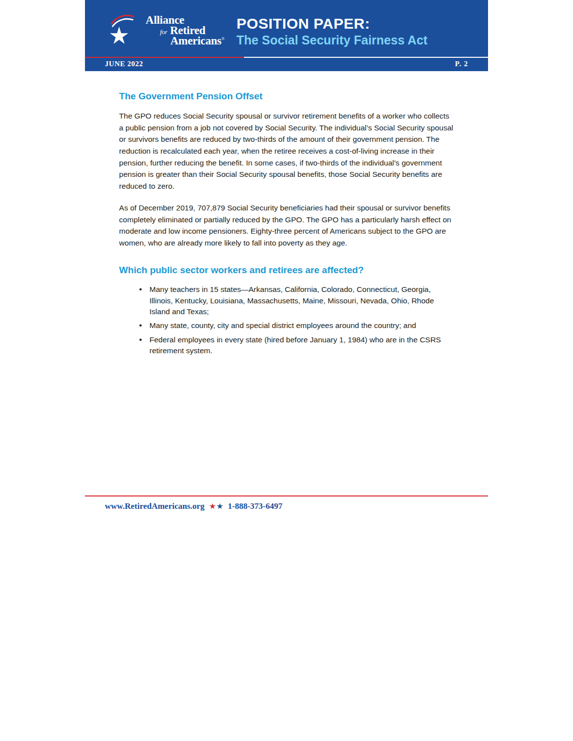Alliance for Retired Americans®
POSITION PAPER:
The Social Security Fairness Act
JUNE 2022 P. 2
The Government Pension Offset
The GPO reduces Social Security spousal or survivor retirement benefits of a worker who collects a public pension from a job not covered by Social Security. The individual’s Social Security spousal or survivors benefits are reduced by two-thirds of the amount of their government pension. The reduction is recalculated each year, when the retiree receives a cost-of-living increase in their pension, further reducing the benefit. In some cases, if two-thirds of the individual’s government pension is greater than their Social Security spousal benefits, those Social Security benefits are reduced to zero.
As of December 2019, 707,879 Social Security beneficiaries had their spousal or survivor benefits completely eliminated or partially reduced by the GPO. The GPO has a particularly harsh effect on moderate and low income pensioners. Eighty-three percent of Americans subject to the GPO are women, who are already more likely to fall into poverty as they age.
Which public sector workers and retirees are affected?
Many teachers in 15 states—Arkansas, California, Colorado, Connecticut, Georgia, Illinois, Kentucky, Louisiana, Massachusetts, Maine, Missouri, Nevada, Ohio, Rhode Island and Texas;
Many state, county, city and special district employees around the country; and
Federal employees in every state (hired before January 1, 1984) who are in the CSRS retirement system.
www.RetiredAmericans.org 1-888-373-6497